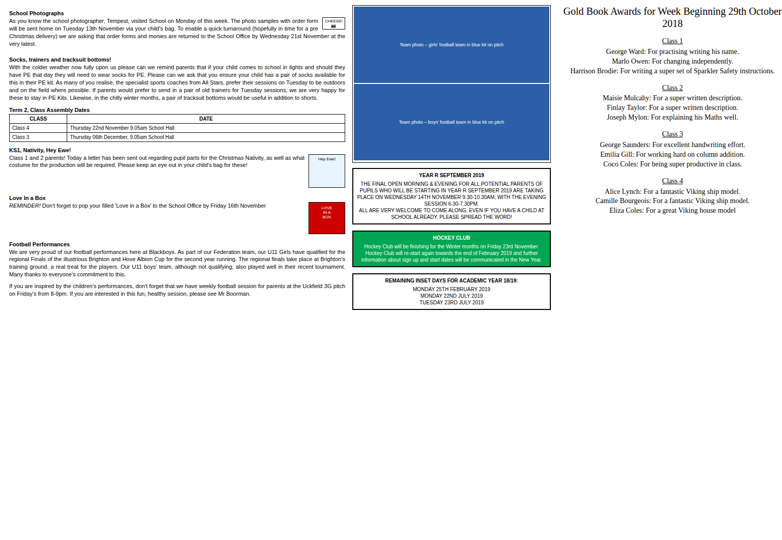School Photographs
CHEESE!
📷
As you know the school photographer, Tempest, visited School on Monday of this week. The photo samples with order form will be sent home on Tuesday 13th November via your child's bag. To enable a quick turnaround (hopefully in time for a pre Christmas delivery) we are asking that order forms and monies are returned to the School Office by Wednesday 21st November at the very latest.
Socks, trainers and tracksuit bottoms!
With the colder weather now fully upon us please can we remind parents that if your child comes to school in tights and should they have PE that day they will need to wear socks for PE. Please can we ask that you ensure your child has a pair of socks available for this in their PE kit. As many of you realise, the specialist sports coaches from All Stars, prefer their sessions on Tuesday to be outdoors and on the field where possible. If parents would prefer to send in a pair of old trainers for Tuesday sessions, we are very happy for these to stay in PE Kits. Likewise, in the chilly winter months, a pair of tracksuit bottoms would be useful in addition to shorts.
Term 2, Class Assembly Dates
| CLASS | DATE |
| --- | --- |
| Class 4 | Thursday 22nd November 9.05am School Hall |
| Class 3 | Thursday 06th December, 9.05am School Hall |
KS1, Nativity, Hey Ewe!
Hey Ewe!
Class 1 and 2 parents! Today a letter has been sent out regarding pupil parts for the Christmas Nativity, as well as what costume for the production will be required. Please keep an eye out in your child's bag for these!
Love In a Box
LOVE
IN A
BOX
REMINDER! Don't forget to pop your filled 'Love in a Box' to the School Office by Friday 16th November
Football Performances
We are very proud of our football performances here at Blackboys. As part of our Federation team, our U11 Girls have qualified for the regional Finals of the illustrious Brighton and Hove Albion Cup for the second year running. The regional finals take place at Brighton's training ground, a real treat for the players. Our U11 boys' team, although not qualifying, also played well in their recent tournament. Many thanks to everyone's commitment to this.
If you are inspired by the children's performances, don't forget that we have weekly football session for parents at the Uckfield 3G pitch on Friday's from 8-9pm. If you are interested in this fun, healthy session, please see Mr Boorman.
Team photo – girls' football team in blue kit on pitch
Team photo – boys' football team in blue kit on pitch
YEAR R SEPTEMBER 2019 THE FINAL OPEN MORNING & EVENING FOR ALL POTENTIAL PARENTS OF PUPILS WHO WILL BE STARTING IN YEAR R SEPTEMBER 2019 ARE TAKING PLACE ON WEDNESDAY 14TH NOVEMBER 9.30-10.30AM, WITH THE EVENING SESSION 6.30-7.30PM.
ALL ARE VERY WELCOME TO COME ALONG, EVEN IF YOU HAVE A CHILD AT SCHOOL ALREADY. PLEASE SPREAD THE WORD!
HOCKEY CLUB Hockey Club will be finishing for the Winter months on Friday 23rd November. Hockey Club will re-start again towards the end of February 2019 and further information about sign up and start dates will be communicated in the New Year.
REMAINING INSET DAYS FOR ACADEMIC YEAR 18/19: MONDAY 25TH FEBRUARY 2019
MONDAY 22ND JULY 2019
TUESDAY 23RD JULY 2019
Gold Book Awards for Week Beginning 29th October 2018
Class 1 George Ward: For practising writing his name.
Marlo Owen: For changing independently.
Harrison Brodie: For writing a super set of Sparkler Safety instructions.
Class 2 Maisie Mulcahy: For a super written description.
Finlay Taylor: For a super written description.
Joseph Mylon: For explaining his Maths well.
Class 3 George Saunders: For excellent handwriting effort.
Emilia Gill: For working hard on column addition.
Coco Coles: For being super productive in class.
Class 4 Alice Lynch: For a fantastic Viking ship model.
Camille Bourgeois: For a fantastic Viking ship model.
Eliza Coles: For a great Viking house model